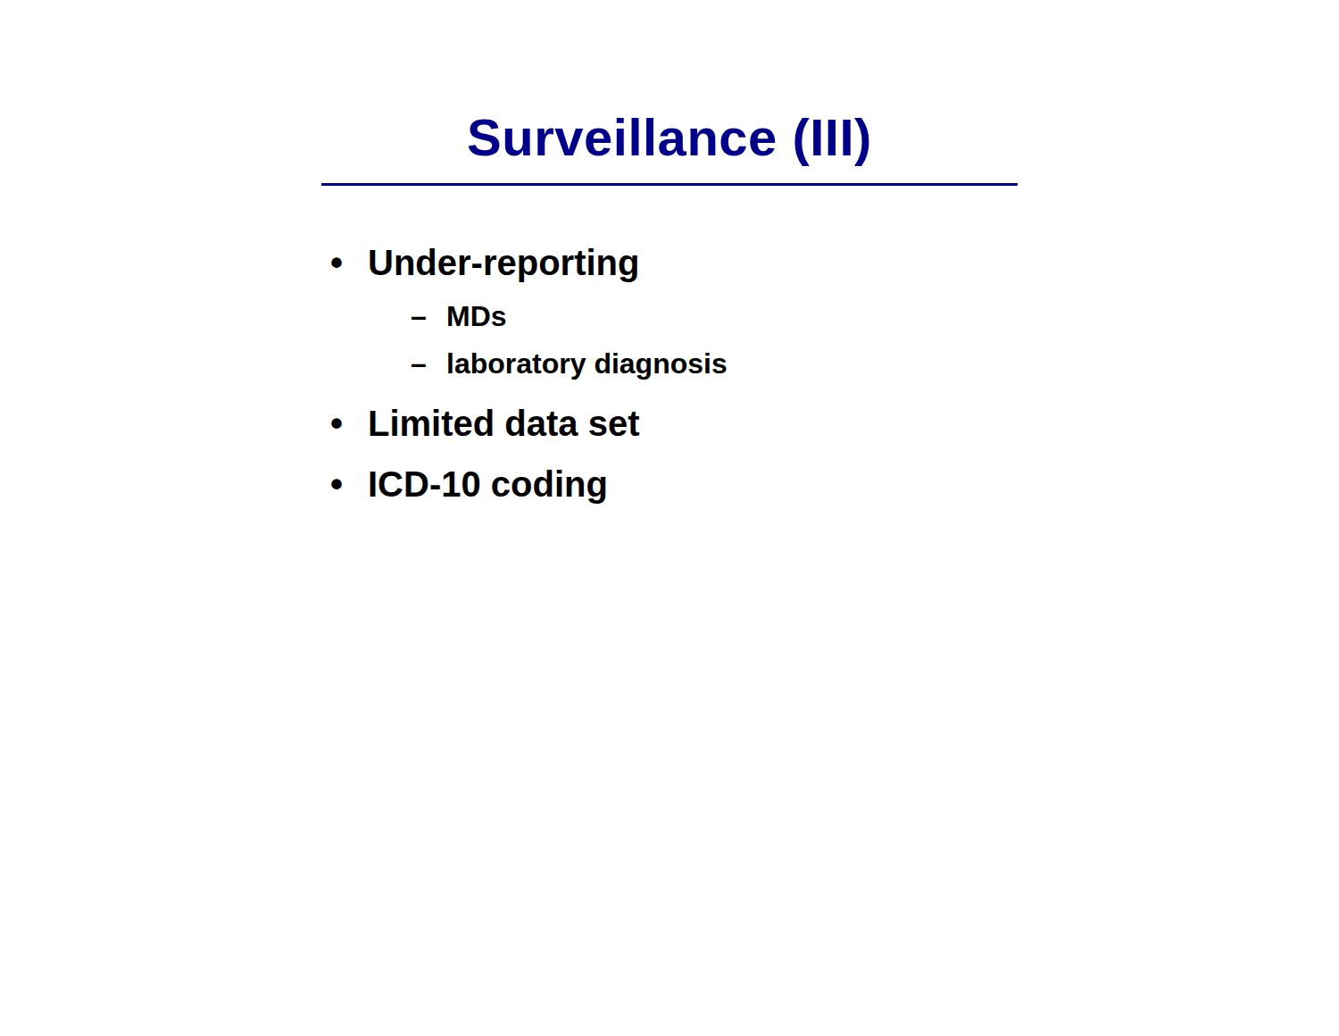Surveillance (III)
Under-reporting
MDs
laboratory diagnosis
Limited data set
ICD-10 coding